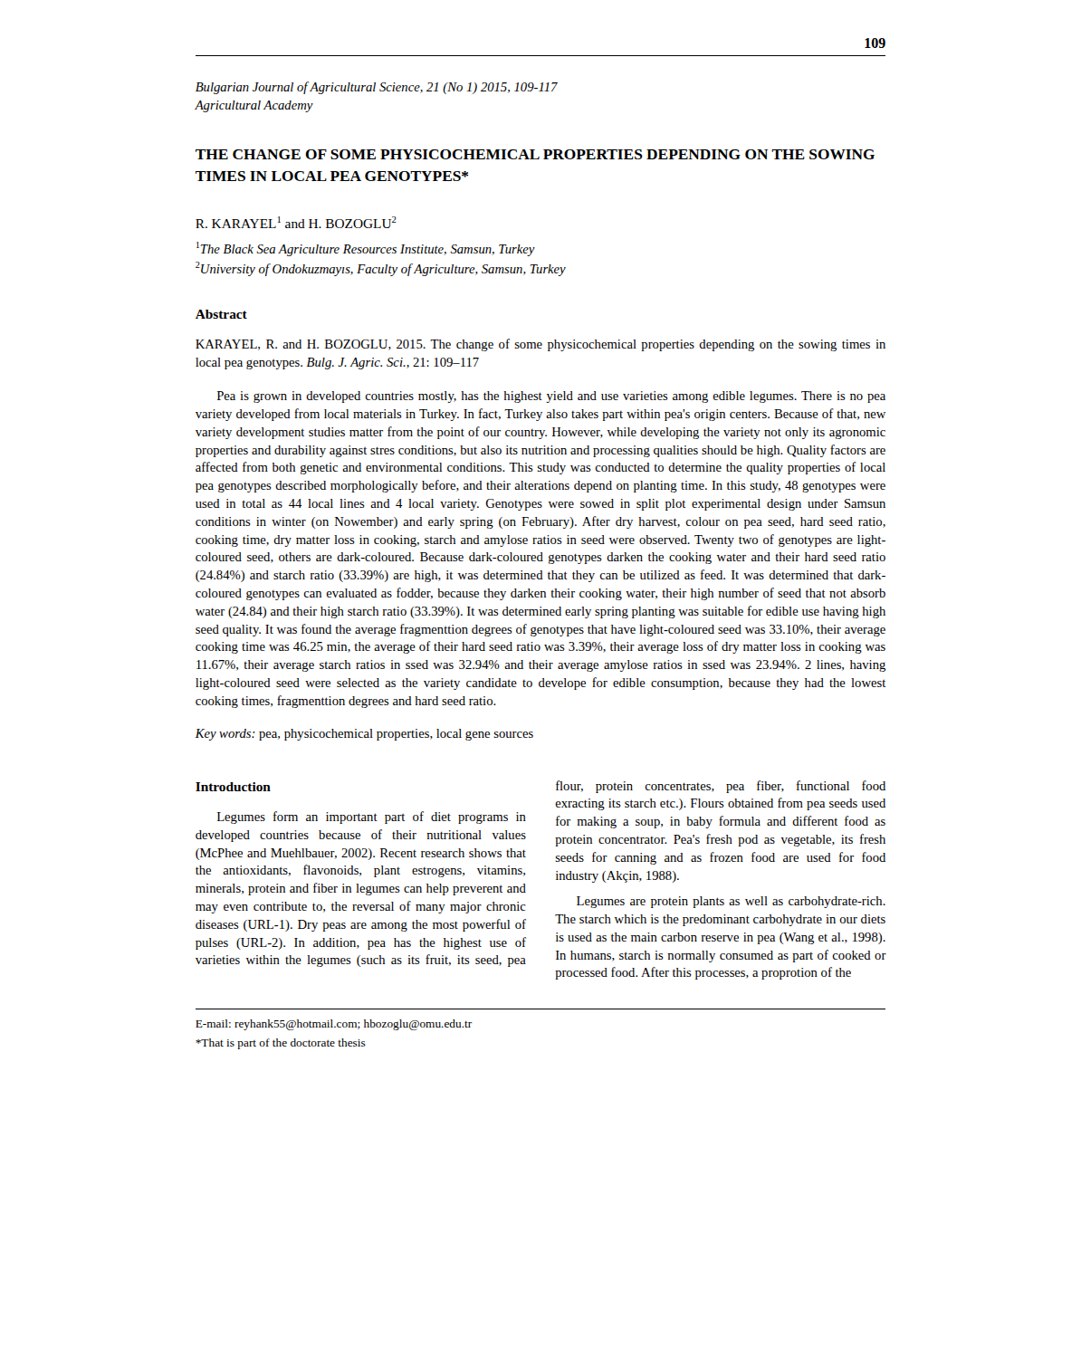109
Bulgarian Journal of Agricultural Science, 21 (No 1) 2015, 109-117
Agricultural Academy
The change of some physicochemical properties depending on the sowing times in local pea genotypes*
R. KARAYEL1 and H. BOZOGLU2
1The Black Sea Agriculture Resources Institute, Samsun, Turkey
2University of Ondokuzmayıs, Faculty of Agriculture, Samsun, Turkey
Abstract
KARAYEL, R. and H. BOZOGLU, 2015. The change of some physicochemical properties depending on the sowing times in local pea genotypes. Bulg. J. Agric. Sci., 21: 109–117
Pea is grown in developed countries mostly, has the highest yield and use varieties among edible legumes. There is no pea variety developed from local materials in Turkey. In fact, Turkey also takes part within pea's origin centers. Because of that, new variety development studies matter from the point of our country. However, while developing the variety not only its agronomic properties and durability against stres conditions, but also its nutrition and processing qualities should be high. Quality factors are affected from both genetic and environmental conditions. This study was conducted to determine the quality properties of local pea genotypes described morphologically before, and their alterations depend on planting time. In this study, 48 genotypes were used in total as 44 local lines and 4 local variety. Genotypes were sowed in split plot experimental design under Samsun conditions in winter (on Nowember) and early spring (on February). After dry harvest, colour on pea seed, hard seed ratio, cooking time, dry matter loss in cooking, starch and amylose ratios in seed were observed. Twenty two of genotypes are light-coloured seed, others are dark-coloured. Because dark-coloured genotypes darken the cooking water and their hard seed ratio (24.84%) and starch ratio (33.39%) are high, it was determined that they can be utilized as feed. It was determined that dark-coloured genotypes can evaluated as fodder, because they darken their cooking water, their high number of seed that not absorb water (24.84) and their high starch ratio (33.39%). It was determined early spring planting was suitable for edible use having high seed quality. It was found the average fragmenttion degrees of genotypes that have light-coloured seed was 33.10%, their average cooking time was 46.25 min, the average of their hard seed ratio was 3.39%, their average loss of dry matter loss in cooking was 11.67%, their average starch ratios in ssed was 32.94% and their average amylose ratios in ssed was 23.94%. 2 lines, having light-coloured seed were selected as the variety candidate to develope for edible consumption, because they had the lowest cooking times, fragmenttion degrees and hard seed ratio.
Key words: pea, physicochemical properties, local gene sources
Introduction
Legumes form an important part of diet programs in developed countries because of their nutritional values (McPhee and Muehlbauer, 2002). Recent research shows that the antioxidants, flavonoids, plant estrogens, vitamins, minerals, protein and fiber in legumes can help preverent and may even contribute to, the reversal of many major chronic diseases (URL-1). Dry peas are among the most powerful of pulses (URL-2). In addition, pea has the highest use of varieties within the legumes (such as its fruit, its seed, pea flour, protein concentrates, pea fiber, functional food exracting its starch etc.). Flours obtained from pea seeds used for making a soup, in baby formula and different food as protein concentrator. Pea's fresh pod as vegetable, its fresh seeds for canning and as frozen food are used for food industry (Akçin, 1988).
Legumes are protein plants as well as carbohydrate-rich. The starch which is the predominant carbohydrate in our diets is used as the main carbon reserve in pea (Wang et al., 1998). In humans, starch is normally consumed as part of cooked or processed food. After this processes, a proprotion of the
E-mail: reyhank55@hotmail.com; hbozoglu@omu.edu.tr
*That is part of the doctorate thesis